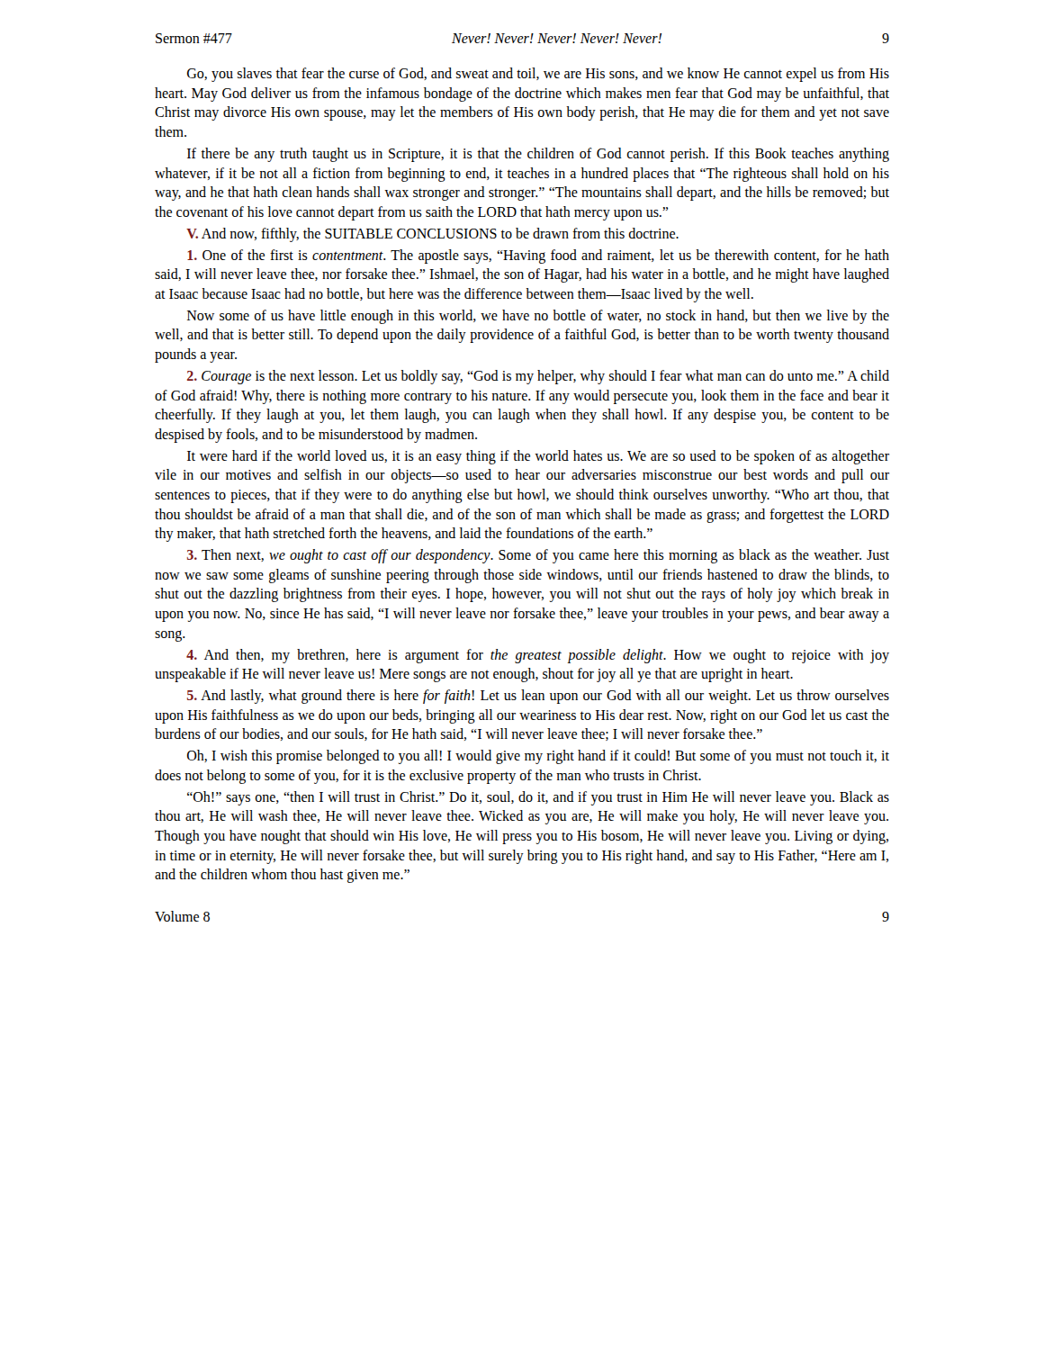Sermon #477
Never! Never! Never! Never! Never!
9
Go, you slaves that fear the curse of God, and sweat and toil, we are His sons, and we know He cannot expel us from His heart. May God deliver us from the infamous bondage of the doctrine which makes men fear that God may be unfaithful, that Christ may divorce His own spouse, may let the members of His own body perish, that He may die for them and yet not save them.
If there be any truth taught us in Scripture, it is that the children of God cannot perish. If this Book teaches anything whatever, if it be not all a fiction from beginning to end, it teaches in a hundred places that “The righteous shall hold on his way, and he that hath clean hands shall wax stronger and stronger.” “The mountains shall depart, and the hills be removed; but the covenant of his love cannot depart from us saith the LORD that hath mercy upon us.”
V. And now, fifthly, the SUITABLE CONCLUSIONS to be drawn from this doctrine.
1. One of the first is contentment. The apostle says, “Having food and raiment, let us be therewith content, for he hath said, I will never leave thee, nor forsake thee.” Ishmael, the son of Hagar, had his water in a bottle, and he might have laughed at Isaac because Isaac had no bottle, but here was the difference between them—Isaac lived by the well.
Now some of us have little enough in this world, we have no bottle of water, no stock in hand, but then we live by the well, and that is better still. To depend upon the daily providence of a faithful God, is better than to be worth twenty thousand pounds a year.
2. Courage is the next lesson. Let us boldly say, “God is my helper, why should I fear what man can do unto me.” A child of God afraid! Why, there is nothing more contrary to his nature. If any would persecute you, look them in the face and bear it cheerfully. If they laugh at you, let them laugh, you can laugh when they shall howl. If any despise you, be content to be despised by fools, and to be misunderstood by madmen.
It were hard if the world loved us, it is an easy thing if the world hates us. We are so used to be spoken of as altogether vile in our motives and selfish in our objects—so used to hear our adversaries misconstrue our best words and pull our sentences to pieces, that if they were to do anything else but howl, we should think ourselves unworthy. “Who art thou, that thou shouldst be afraid of a man that shall die, and of the son of man which shall be made as grass; and forgettest the LORD thy maker, that hath stretched forth the heavens, and laid the foundations of the earth.”
3. Then next, we ought to cast off our despondency. Some of you came here this morning as black as the weather. Just now we saw some gleams of sunshine peering through those side windows, until our friends hastened to draw the blinds, to shut out the dazzling brightness from their eyes. I hope, however, you will not shut out the rays of holy joy which break in upon you now. No, since He has said, “I will never leave nor forsake thee,” leave your troubles in your pews, and bear away a song.
4. And then, my brethren, here is argument for the greatest possible delight. How we ought to rejoice with joy unspeakable if He will never leave us! Mere songs are not enough, shout for joy all ye that are upright in heart.
5. And lastly, what ground there is here for faith! Let us lean upon our God with all our weight. Let us throw ourselves upon His faithfulness as we do upon our beds, bringing all our weariness to His dear rest. Now, right on our God let us cast the burdens of our bodies, and our souls, for He hath said, “I will never leave thee; I will never forsake thee.”
Oh, I wish this promise belonged to you all! I would give my right hand if it could! But some of you must not touch it, it does not belong to some of you, for it is the exclusive property of the man who trusts in Christ.
“Oh!” says one, “then I will trust in Christ.” Do it, soul, do it, and if you trust in Him He will never leave you. Black as thou art, He will wash thee, He will never leave thee. Wicked as you are, He will make you holy, He will never leave you. Though you have nought that should win His love, He will press you to His bosom, He will never leave you. Living or dying, in time or in eternity, He will never forsake thee, but will surely bring you to His right hand, and say to His Father, “Here am I, and the children whom thou hast given me.”
Volume 8
9